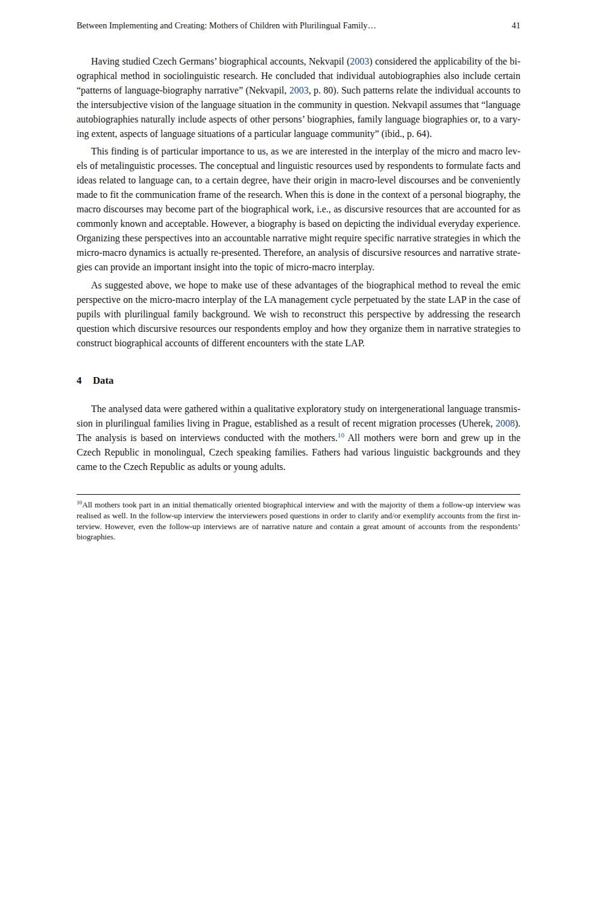Between Implementing and Creating: Mothers of Children with Plurilingual Family… 41
Having studied Czech Germans’ biographical accounts, Nekvapil (2003) considered the applicability of the biographical method in sociolinguistic research. He concluded that individual autobiographies also include certain “patterns of language-biography narrative” (Nekvapil, 2003, p. 80). Such patterns relate the individual accounts to the intersubjective vision of the language situation in the community in question. Nekvapil assumes that “language autobiographies naturally include aspects of other persons’ biographies, family language biographies or, to a varying extent, aspects of language situations of a particular language community” (ibid., p. 64).
This finding is of particular importance to us, as we are interested in the interplay of the micro and macro levels of metalinguistic processes. The conceptual and linguistic resources used by respondents to formulate facts and ideas related to language can, to a certain degree, have their origin in macro-level discourses and be conveniently made to fit the communication frame of the research. When this is done in the context of a personal biography, the macro discourses may become part of the biographical work, i.e., as discursive resources that are accounted for as commonly known and acceptable. However, a biography is based on depicting the individual everyday experience. Organizing these perspectives into an accountable narrative might require specific narrative strategies in which the micro-macro dynamics is actually re-presented. Therefore, an analysis of discursive resources and narrative strategies can provide an important insight into the topic of micro-macro interplay.
As suggested above, we hope to make use of these advantages of the biographical method to reveal the emic perspective on the micro-macro interplay of the LA management cycle perpetuated by the state LAP in the case of pupils with plurilingual family background. We wish to reconstruct this perspective by addressing the research question which discursive resources our respondents employ and how they organize them in narrative strategies to construct biographical accounts of different encounters with the state LAP.
4 Data
The analysed data were gathered within a qualitative exploratory study on intergenerational language transmission in plurilingual families living in Prague, established as a result of recent migration processes (Uherek, 2008). The analysis is based on interviews conducted with the mothers.10 All mothers were born and grew up in the Czech Republic in monolingual, Czech speaking families. Fathers had various linguistic backgrounds and they came to the Czech Republic as adults or young adults.
10All mothers took part in an initial thematically oriented biographical interview and with the majority of them a follow-up interview was realised as well. In the follow-up interview the interviewers posed questions in order to clarify and/or exemplify accounts from the first interview. However, even the follow-up interviews are of narrative nature and contain a great amount of accounts from the respondents’ biographies.